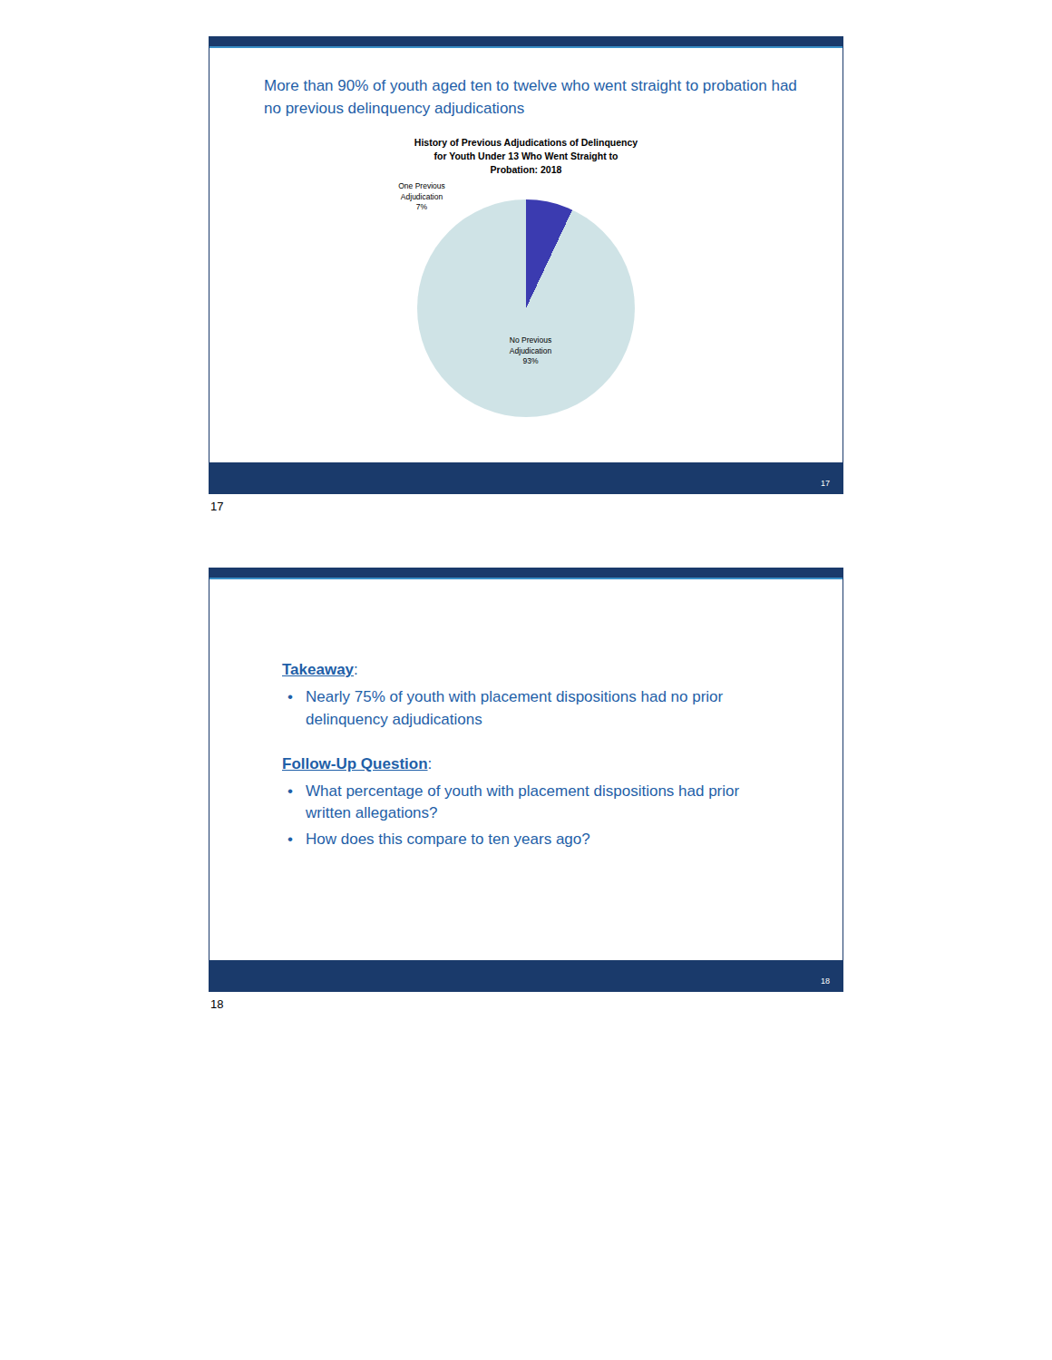More than 90% of youth aged ten to twelve who went straight to probation had no previous delinquency adjudications
History of Previous Adjudications of Delinquency
for Youth Under 13 Who Went Straight to
Probation: 2018
One Previous
Adjudication
7%
No Previous
Adjudication
93%
17
17
Takeaway
:
Nearly 75% of youth with placement dispositions had no prior delinquency adjudications
Follow-Up Question
:
What percentage of youth with placement dispositions had prior written allegations?
How does this compare to ten years ago?
18
18